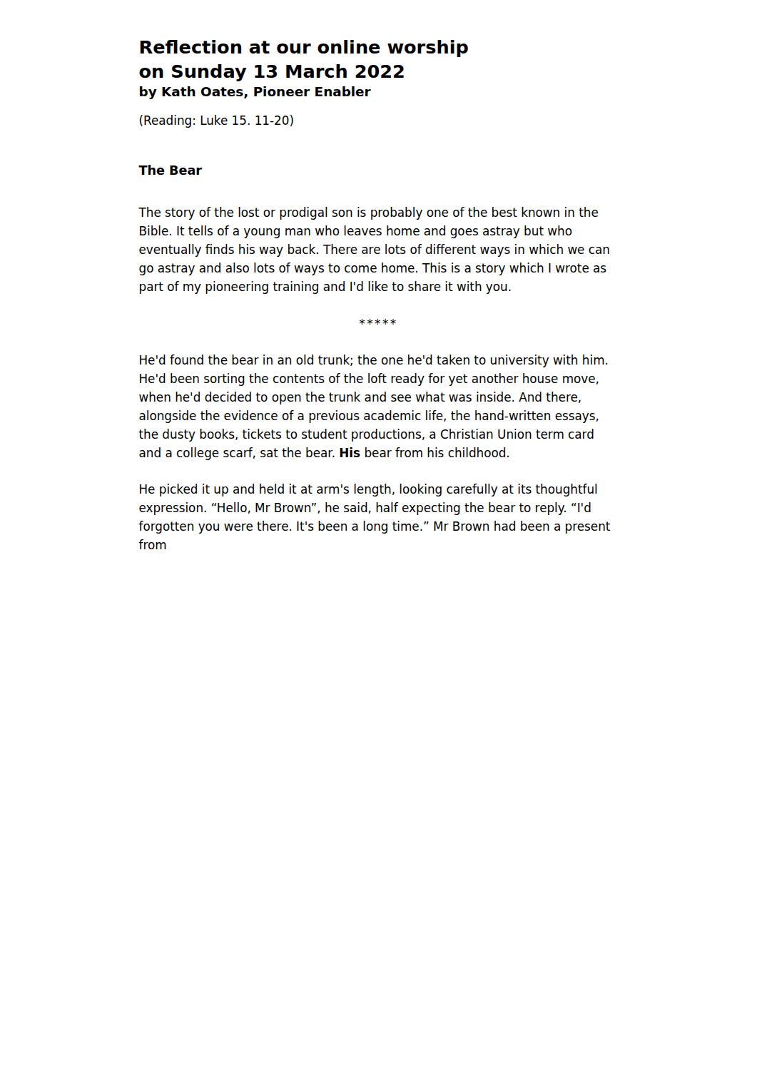Reflection at our online worship
on Sunday 13 March 2022 by Kath Oates, Pioneer Enabler
(Reading: Luke 15. 11-20)
The Bear
The story of the lost or prodigal son is probably one of the best known in the Bible. It tells of a young man who leaves home and goes astray but who eventually finds his way back. There are lots of different ways in which we can go astray and also lots of ways to come home. This is a story which I wrote as part of my pioneering training and I'd like to share it with you.
*****
He'd found the bear in an old trunk; the one he'd taken to university with him. He'd been sorting the contents of the loft ready for yet another house move, when he'd decided to open the trunk and see what was inside. And there, alongside the evidence of a previous academic life, the hand-written essays, the dusty books, tickets to student productions, a Christian Union term card and a college scarf, sat the bear. His bear from his childhood.
He picked it up and held it at arm's length, looking carefully at its thoughtful expression. “Hello, Mr Brown”, he said, half expecting the bear to reply. “I'd forgotten you were there. It's been a long time.” Mr Brown had been a present from